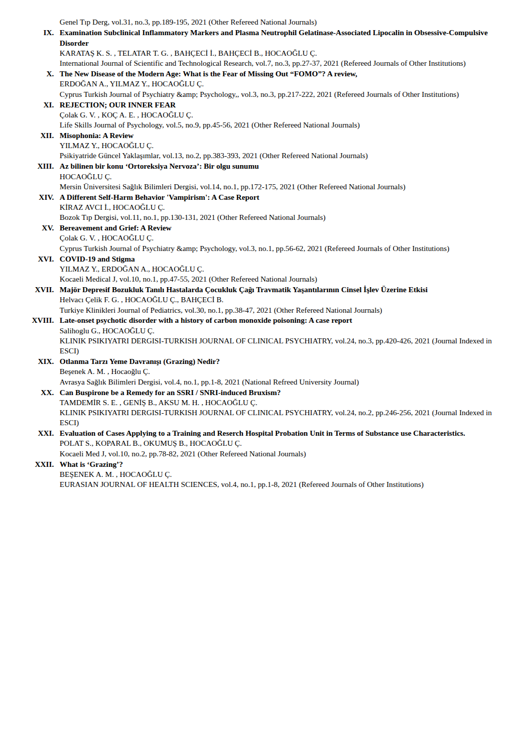Genel Tıp Derg, vol.31, no.3, pp.189-195, 2021 (Other Refereed National Journals)
IX.
Examination Subclinical Inflammatory Markers and Plasma Neutrophil Gelatinase-Associated Lipocalin in Obsessive-Compulsive Disorder
KARATAŞ K. S. , TELATAR T. G. , BAHÇECİ İ., BAHÇECİ B., HOCAOĞLU Ç.
International Journal of Scientific and Technological Research, vol.7, no.3, pp.27-37, 2021 (Refereed Journals of Other Institutions)
X.
The New Disease of the Modern Age: What is the Fear of Missing Out “FOMO”? A review,
ERDOĞAN A., YILMAZ Y., HOCAOĞLU Ç.
Cyprus Turkish Journal of Psychiatry &amp; Psychology,, vol.3, no.3, pp.217-222, 2021 (Refereed Journals of Other Institutions)
XI.
REJECTION; OUR INNER FEAR
Çolak G. V. , KOÇ A. E. , HOCAOĞLU Ç.
Life Skills Journal of Psychology, vol.5, no.9, pp.45-56, 2021 (Other Refereed National Journals)
XII.
Misophonia: A Review
YILMAZ Y., HOCAOĞLU Ç.
Psikiyatride Güncel Yaklaşımlar, vol.13, no.2, pp.383-393, 2021 (Other Refereed National Journals)
XIII.
Az bilinen bir konu ‘Ortoreksiya Nervoza’: Bir olgu sunumu
HOCAOĞLU Ç.
Mersin Üniversitesi Sağlık Bilimleri Dergisi, vol.14, no.1, pp.172-175, 2021 (Other Refereed National Journals)
XIV.
A Different Self-Harm Behavior 'Vampirism': A Case Report
KİRAZ AVCI İ., HOCAOĞLU Ç.
Bozok Tıp Dergisi, vol.11, no.1, pp.130-131, 2021 (Other Refereed National Journals)
XV.
Bereavement and Grief: A Review
Çolak G. V. , HOCAOĞLU Ç.
Cyprus Turkish Journal of Psychiatry &amp; Psychology, vol.3, no.1, pp.56-62, 2021 (Refereed Journals of Other Institutions)
XVI.
COVID-19 and Stigma
YILMAZ Y., ERDOĞAN A., HOCAOĞLU Ç.
Kocaeli Medical J, vol.10, no.1, pp.47-55, 2021 (Other Refereed National Journals)
XVII.
Majör Depresif Bozukluk Tanılı Hastalarda Çocukluk Çağı Travmatik Yaşantılarının Cinsel İşlev Üzerine Etkisi
Helvacı Çelik F. G. , HOCAOĞLU Ç., BAHÇECİ B.
Turkiye Klinikleri Journal of Pediatrics, vol.30, no.1, pp.38-47, 2021 (Other Refereed National Journals)
XVIII.
Late-onset psychotic disorder with a history of carbon monoxide poisoning: A case report
Salihoglu G., HOCAOĞLU Ç.
KLINIK PSIKIYATRI DERGISI-TURKISH JOURNAL OF CLINICAL PSYCHIATRY, vol.24, no.3, pp.420-426, 2021 (Journal Indexed in ESCI)
XIX.
Otlanma Tarzı Yeme Davranışı (Grazing) Nedir?
Beşenek A. M. , Hocaoğlu Ç.
Avrasya Sağlık Bilimleri Dergisi, vol.4, no.1, pp.1-8, 2021 (National Refreed University Journal)
XX.
Can Buspirone be a Remedy for an SSRI / SNRI-induced Bruxism?
TAMDEMİR S. E. , GENİŞ B., AKSU M. H. , HOCAOĞLU Ç.
KLINIK PSIKIYATRI DERGISI-TURKISH JOURNAL OF CLINICAL PSYCHIATRY, vol.24, no.2, pp.246-256, 2021 (Journal Indexed in ESCI)
XXI.
Evaluation of Cases Applying to a Training and Reserch Hospital Probation Unit in Terms of Substance use Characteristics.
POLAT S., KOPARAL B., OKUMUŞ B., HOCAOĞLU Ç.
Kocaeli Med J, vol.10, no.2, pp.78-82, 2021 (Other Refereed National Journals)
XXII.
What is ‘Grazing’?
BEŞENEK A. M. , HOCAOĞLU Ç.
EURASIAN JOURNAL OF HEALTH SCIENCES, vol.4, no.1, pp.1-8, 2021 (Refereed Journals of Other Institutions)